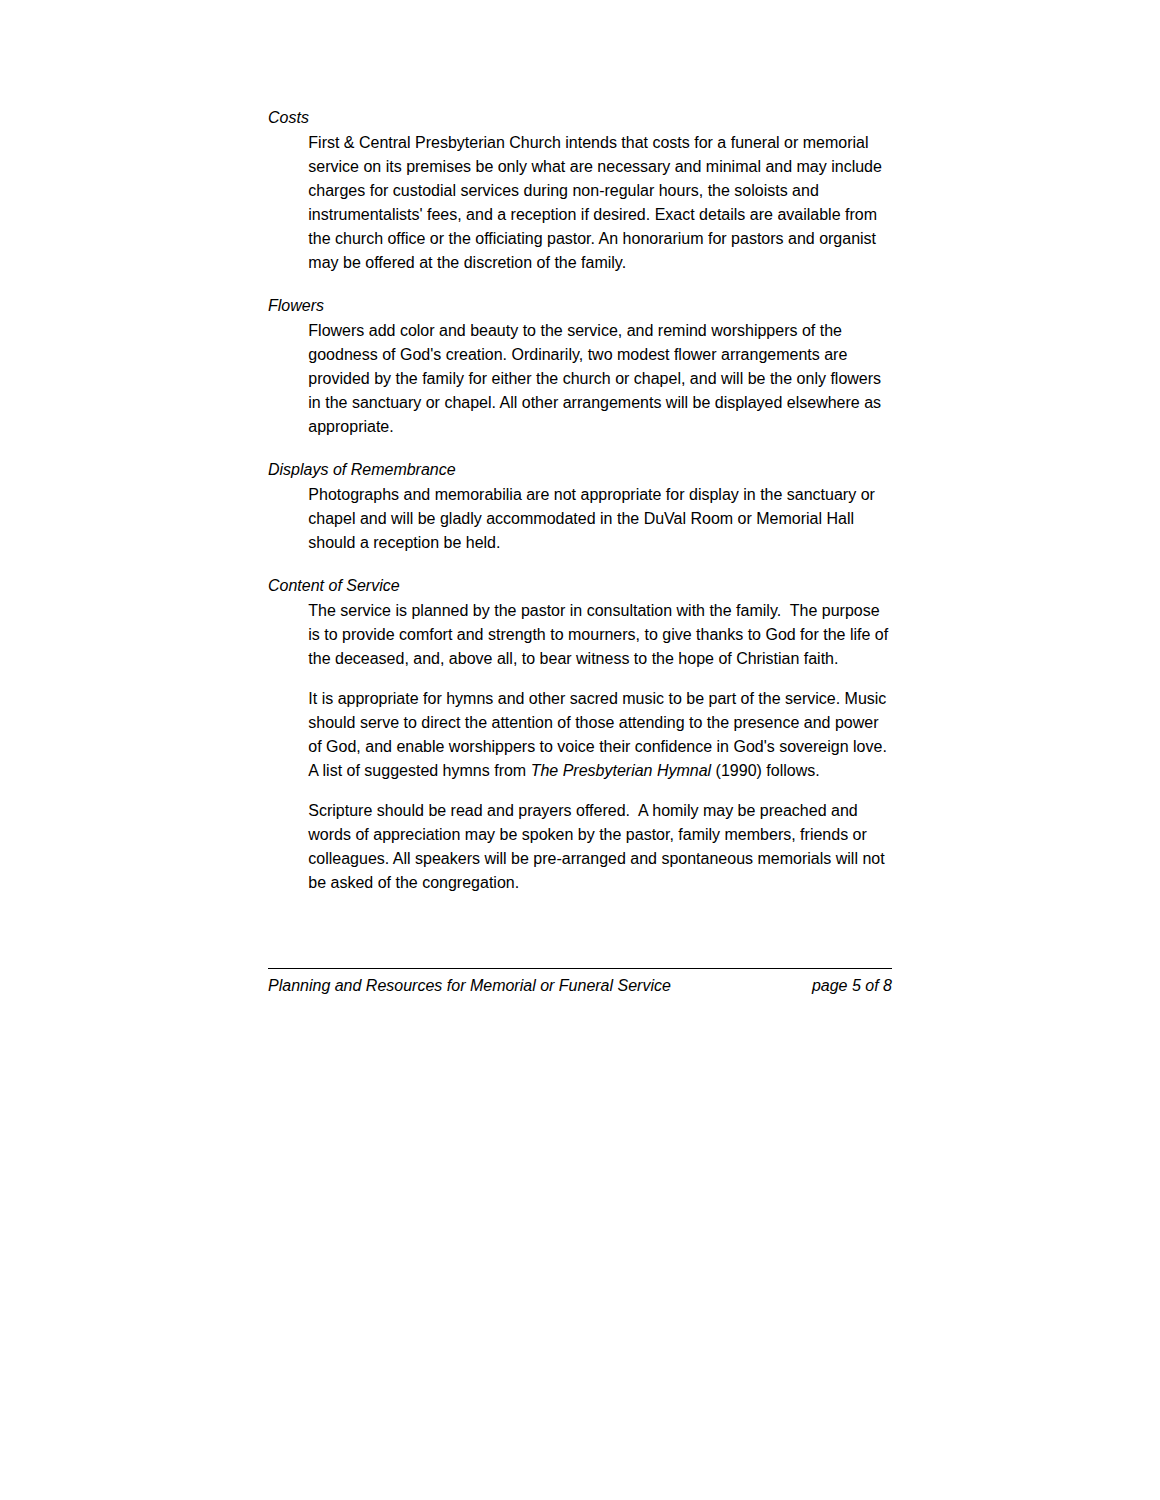Costs
First & Central Presbyterian Church intends that costs for a funeral or memorial service on its premises be only what are necessary and minimal and may include charges for custodial services during non-regular hours, the soloists and instrumentalists' fees, and a reception if desired. Exact details are available from the church office or the officiating pastor. An honorarium for pastors and organist may be offered at the discretion of the family.
Flowers
Flowers add color and beauty to the service, and remind worshippers of the goodness of God's creation. Ordinarily, two modest flower arrangements are provided by the family for either the church or chapel, and will be the only flowers in the sanctuary or chapel. All other arrangements will be displayed elsewhere as appropriate.
Displays of Remembrance
Photographs and memorabilia are not appropriate for display in the sanctuary or chapel and will be gladly accommodated in the DuVal Room or Memorial Hall should a reception be held.
Content of Service
The service is planned by the pastor in consultation with the family. The purpose is to provide comfort and strength to mourners, to give thanks to God for the life of the deceased, and, above all, to bear witness to the hope of Christian faith.
It is appropriate for hymns and other sacred music to be part of the service. Music should serve to direct the attention of those attending to the presence and power of God, and enable worshippers to voice their confidence in God's sovereign love. A list of suggested hymns from The Presbyterian Hymnal (1990) follows.
Scripture should be read and prayers offered. A homily may be preached and words of appreciation may be spoken by the pastor, family members, friends or colleagues. All speakers will be pre-arranged and spontaneous memorials will not be asked of the congregation.
Planning and Resources for Memorial or Funeral Service page 5 of 8